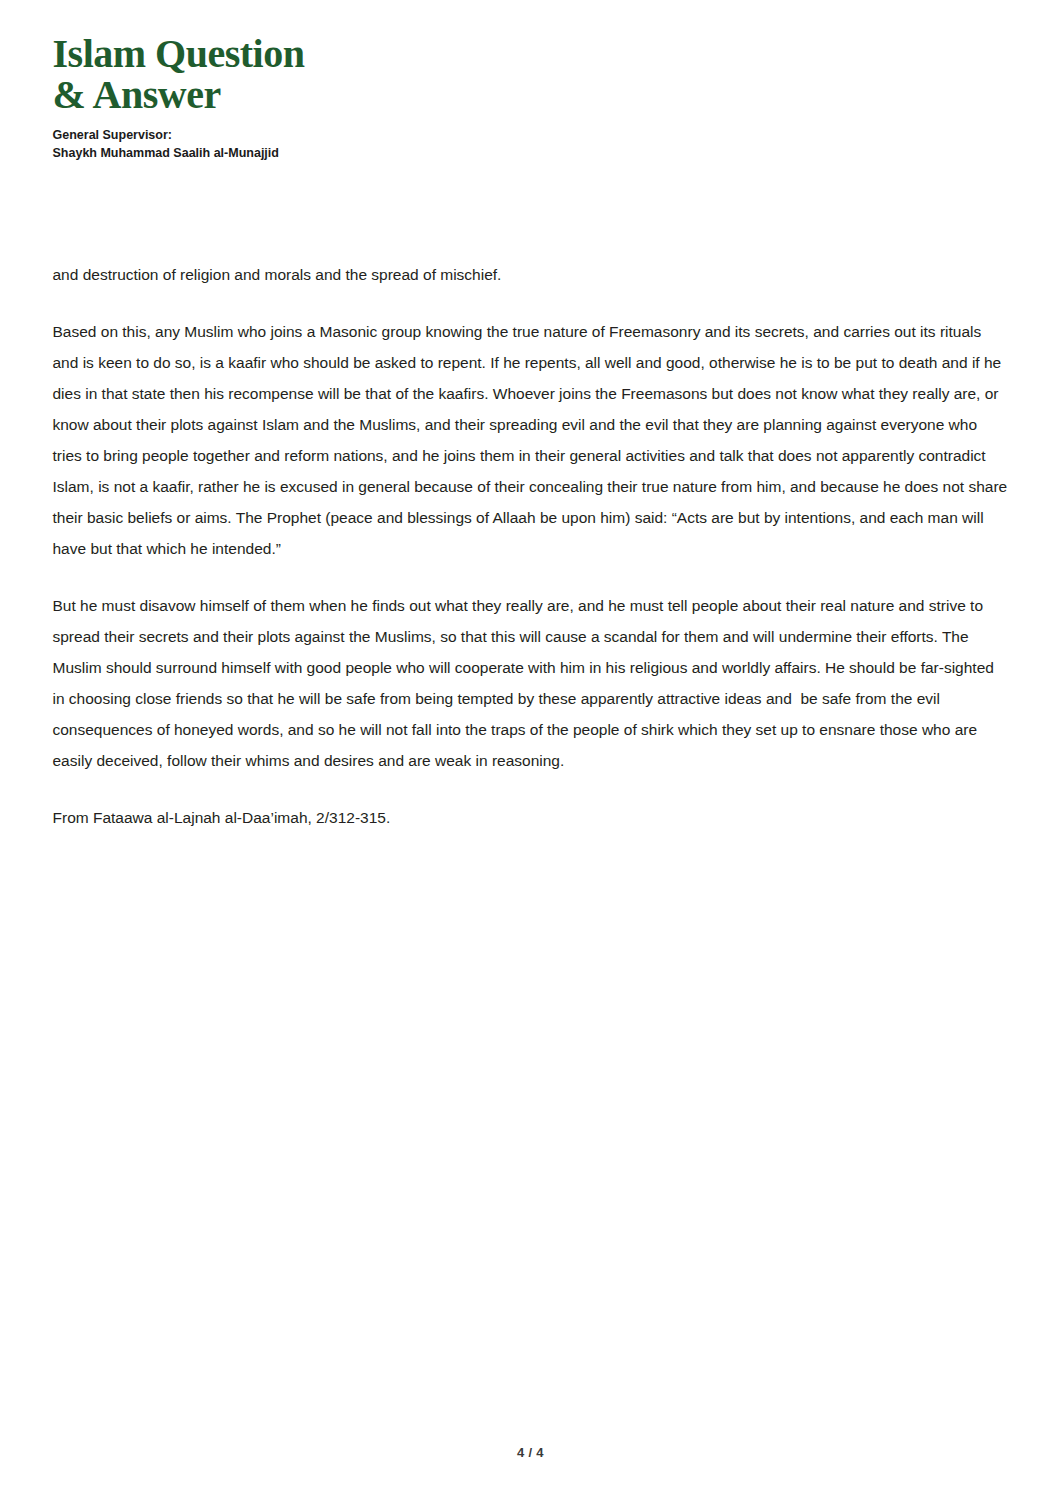Islam Question & Answer
General Supervisor: Shaykh Muhammad Saalih al-Munajjid
and destruction of religion and morals and the spread of mischief.
Based on this, any Muslim who joins a Masonic group knowing the true nature of Freemasonry and its secrets, and carries out its rituals and is keen to do so, is a kaafir who should be asked to repent. If he repents, all well and good, otherwise he is to be put to death and if he dies in that state then his recompense will be that of the kaafirs. Whoever joins the Freemasons but does not know what they really are, or know about their plots against Islam and the Muslims, and their spreading evil and the evil that they are planning against everyone who tries to bring people together and reform nations, and he joins them in their general activities and talk that does not apparently contradict Islam, is not a kaafir, rather he is excused in general because of their concealing their true nature from him, and because he does not share their basic beliefs or aims. The Prophet (peace and blessings of Allaah be upon him) said: “Acts are but by intentions, and each man will have but that which he intended.”
But he must disavow himself of them when he finds out what they really are, and he must tell people about their real nature and strive to spread their secrets and their plots against the Muslims, so that this will cause a scandal for them and will undermine their efforts. The Muslim should surround himself with good people who will cooperate with him in his religious and worldly affairs. He should be far-sighted in choosing close friends so that he will be safe from being tempted by these apparently attractive ideas and be safe from the evil consequences of honeyed words, and so he will not fall into the traps of the people of shirk which they set up to ensnare those who are easily deceived, follow their whims and desires and are weak in reasoning.
From Fataawa al-Lajnah al-Daa’imah, 2/312-315.
4 / 4